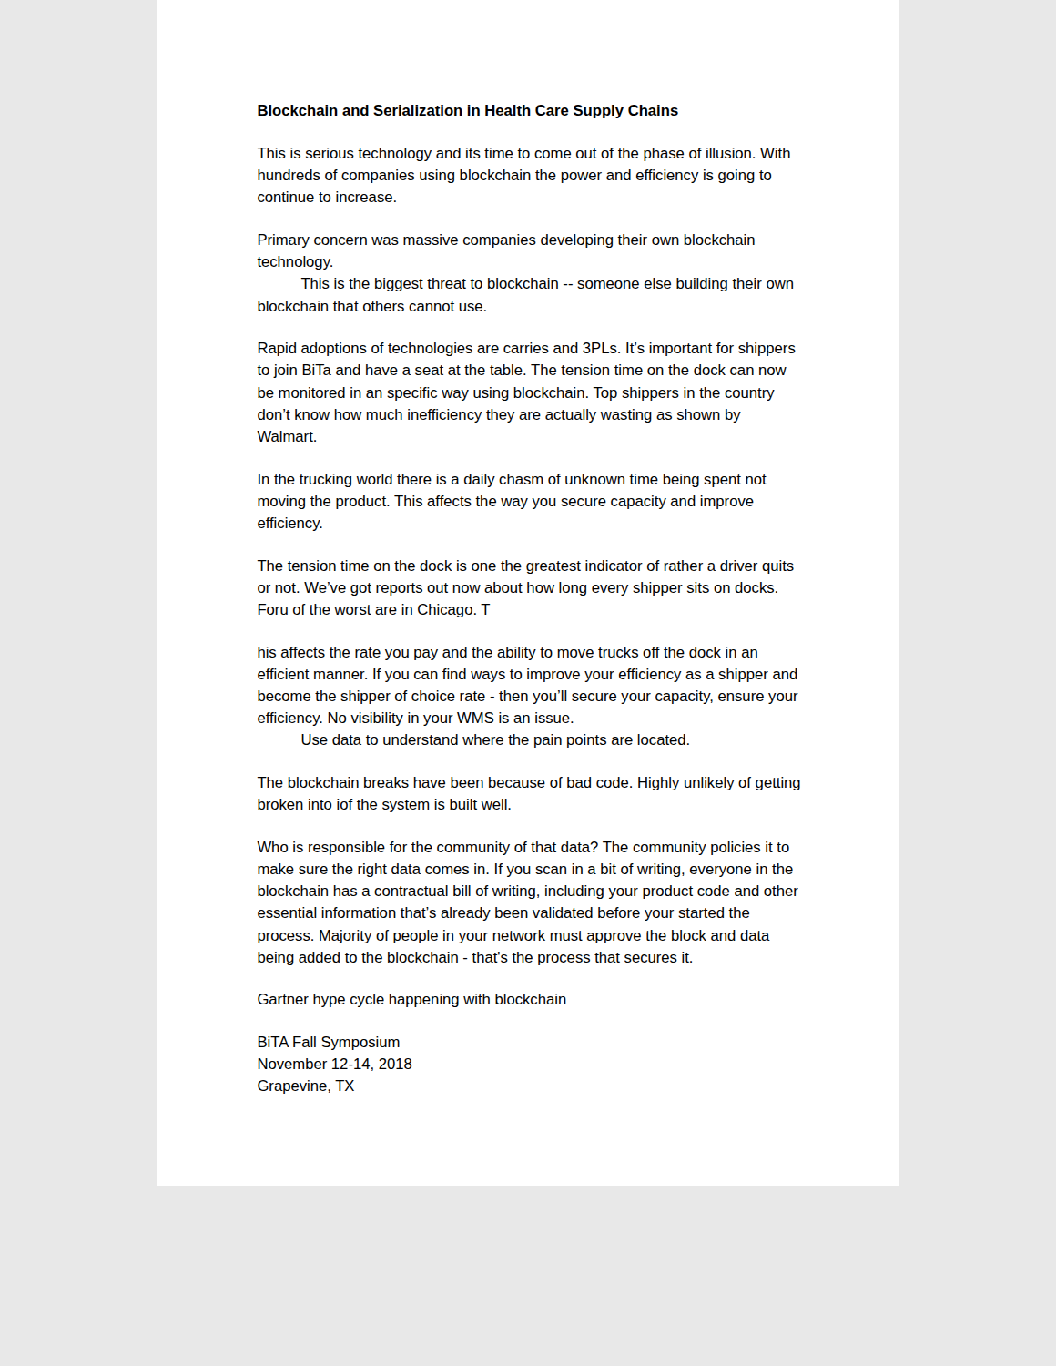Blockchain and Serialization in Health Care Supply Chains
This is serious technology and its time to come out of the phase of illusion. With hundreds of companies using blockchain the power and efficiency is going to continue to increase.
Primary concern was massive companies developing their own blockchain technology.
This is the biggest threat to blockchain -- someone else building their own blockchain that others cannot use.
Rapid adoptions of technologies are carries and 3PLs. It’s important for shippers to join BiTa and have a seat at the table. The tension time on the dock can now be monitored in an specific way using blockchain. Top shippers in the country don’t know how much inefficiency they are actually wasting as shown by Walmart.
In the trucking world there is a daily chasm of unknown time being spent not moving the product. This affects the way you secure capacity and improve efficiency.
The tension time on the dock is one the greatest indicator of rather a driver quits or not. We’ve got reports out now about how long every shipper sits on docks. Foru of the worst are in Chicago. T
his affects the rate you pay and the ability to move trucks off the dock in an efficient manner. If you can find ways to improve your efficiency as a shipper and become the shipper of choice rate - then you’ll secure your capacity, ensure your efficiency. No visibility in your WMS is an issue.
Use data to understand where the pain points are located.
The blockchain breaks have been because of bad code. Highly unlikely of getting broken into iof the system is built well.
Who is responsible for the community of that data? The community policies it to make sure the right data comes in. If you scan in a bit of writing, everyone in the blockchain has a contractual bill of writing, including your product code and other essential information that’s already been validated before your started the process. Majority of people in your network must approve the block and data being added to the blockchain - that's the process that secures it.
Gartner hype cycle happening with blockchain
BiTA Fall Symposium
November 12-14, 2018
Grapevine, TX